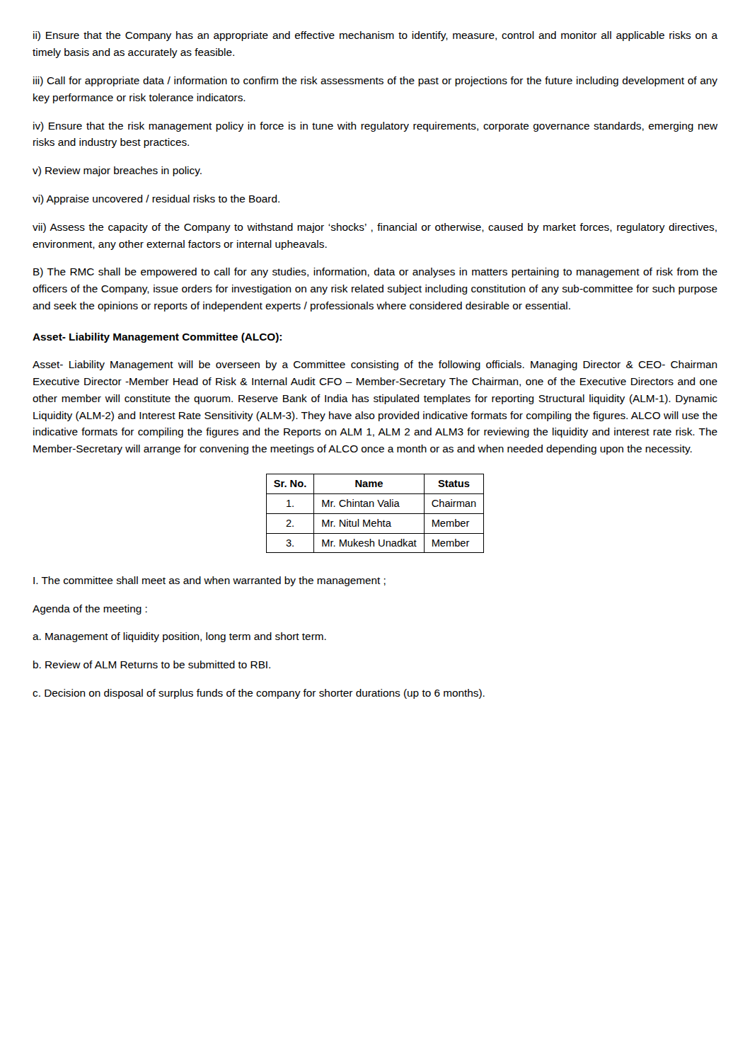ii) Ensure that the Company has an appropriate and effective mechanism to identify, measure, control and monitor all applicable risks on a timely basis and as accurately as feasible.
iii) Call for appropriate data / information to confirm the risk assessments of the past or projections for the future including development of any key performance or risk tolerance indicators.
iv) Ensure that the risk management policy in force is in tune with regulatory requirements, corporate governance standards, emerging new risks and industry best practices.
v) Review major breaches in policy.
vi) Appraise uncovered / residual risks to the Board.
vii) Assess the capacity of the Company to withstand major ‘shocks’ , financial or otherwise, caused by market forces, regulatory directives, environment, any other external factors or internal upheavals.
B) The RMC shall be empowered to call for any studies, information, data or analyses in matters pertaining to management of risk from the officers of the Company, issue orders for investigation on any risk related subject including constitution of any sub-committee for such purpose and seek the opinions or reports of independent experts / professionals where considered desirable or essential.
Asset- Liability Management Committee (ALCO):
Asset- Liability Management will be overseen by a Committee consisting of the following officials. Managing Director & CEO- Chairman Executive Director -Member Head of Risk & Internal Audit CFO – Member-Secretary The Chairman, one of the Executive Directors and one other member will constitute the quorum. Reserve Bank of India has stipulated templates for reporting Structural liquidity (ALM-1). Dynamic Liquidity (ALM-2) and Interest Rate Sensitivity (ALM-3). They have also provided indicative formats for compiling the figures. ALCO will use the indicative formats for compiling the figures and the Reports on ALM 1, ALM 2 and ALM3 for reviewing the liquidity and interest rate risk. The Member-Secretary will arrange for convening the meetings of ALCO once a month or as and when needed depending upon the necessity.
| Sr. No. | Name | Status |
| --- | --- | --- |
| 1. | Mr. Chintan Valia | Chairman |
| 2. | Mr. Nitul Mehta | Member |
| 3. | Mr. Mukesh Unadkat | Member |
I. The committee shall meet as and when warranted by the management ;
Agenda of the meeting :
a. Management of liquidity position, long term and short term.
b. Review of ALM Returns to be submitted to RBI.
c. Decision on disposal of surplus funds of the company for shorter durations (up to 6 months).